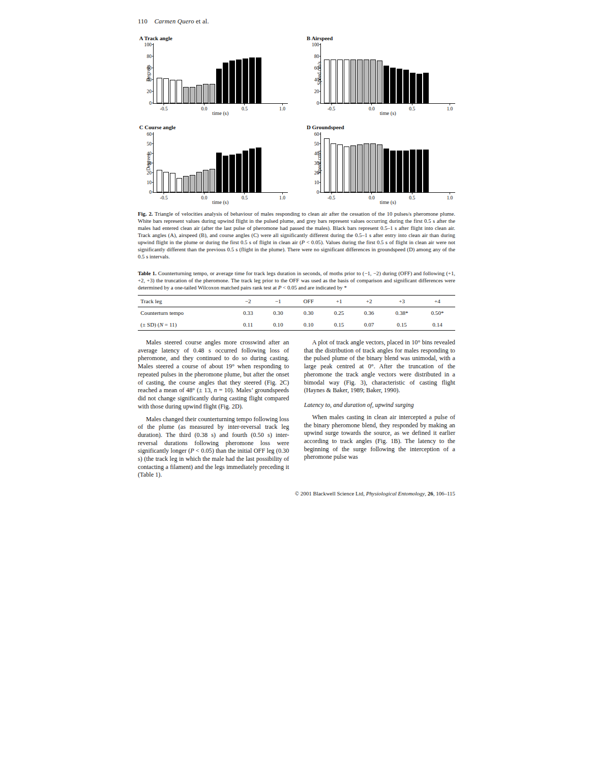110 Carmen Quero et al.
A Track angle
Degrees
0
20
40
60
80
100
-0.5
0.0
0.5
1.0
time (s)
B Airspeed
Speed cm/s
0
20
40
60
80
100
-0.5
0.0
0.5
1.0
time (s)
C Course angle
Degrees
0
10
20
30
40
50
60
-0.5
0.0
0.5
1.0
time (s)
D Groundspeed
Speed cm/s
0
10
20
30
40
50
60
-0.5
0.0
0.5
1.0
time (s)
Fig. 2. Triangle of velocities analysis of behaviour of males responding to clean air after the cessation of the 10 pulses/s pheromone plume. White bars represent values during upwind flight in the pulsed plume, and grey bars represent values occurring during the first 0.5 s after the males had entered clean air (after the last pulse of pheromone had passed the males). Black bars represent 0.5–1 s after flight into clean air. Track angles (A), airspeed (B), and course angles (C) were all significantly different during the 0.5–1 s after entry into clean air than during upwind flight in the plume or during the first 0.5 s of flight in clean air (P < 0.05). Values during the first 0.5 s of flight in clean air were not significantly different than the previous 0.5 s (flight in the plume). There were no significant differences in groundspeed (D) among any of the 0.5 s intervals.
Table 1. Counterturning tempo, or average time for track legs duration in seconds, of moths prior to (−1, −2) during (OFF) and following (+1, +2, +3) the truncation of the pheromone. The track leg prior to the OFF was used as the basis of comparison and significant differences were determined by a one-tailed Wilcoxon matched pairs rank test at P < 0.05 and are indicated by *
| Track leg | −2 | −1 | OFF | +1 | +2 | +3 | +4 |
| --- | --- | --- | --- | --- | --- | --- | --- |
| Counterturn tempo | 0.33 | 0.30 | 0.30 | 0.25 | 0.36 | 0.38* | 0.50* |
| (± SD) ( N = 11) | 0.11 | 0.10 | 0.10 | 0.15 | 0.07 | 0.15 | 0.14 |
Males steered course angles more crosswind after an average latency of 0.48 s occurred following loss of pheromone, and they continued to do so during casting. Males steered a course of about 19° when responding to repeated pulses in the pheromone plume, but after the onset of casting, the course angles that they steered (Fig. 2C) reached a mean of 48° (± 13, n = 10). Males’ groundspeeds did not change significantly during casting flight compared with those during upwind flight (Fig. 2D).
Males changed their counterturning tempo following loss of the plume (as measured by inter-reversal track leg duration). The third (0.38 s) and fourth (0.50 s) inter-reversal durations following pheromone loss were significantly longer (P < 0.05) than the initial OFF leg (0.30 s) (the track leg in which the male had the last possibility of contacting a filament) and the legs immediately preceding it (Table 1).
A plot of track angle vectors, placed in 10° bins revealed that the distribution of track angles for males responding to the pulsed plume of the binary blend was unimodal, with a large peak centred at 0°. After the truncation of the pheromone the track angle vectors were distributed in a bimodal way (Fig. 3), characteristic of casting flight (Haynes & Baker, 1989; Baker, 1990).
Latency to, and duration of, upwind surging
When males casting in clean air intercepted a pulse of the binary pheromone blend, they responded by making an upwind surge towards the source, as we defined it earlier according to track angles (Fig. 1B). The latency to the beginning of the surge following the interception of a pheromone pulse was
© 2001 Blackwell Science Ltd, Physiological Entomology, 26, 106–115